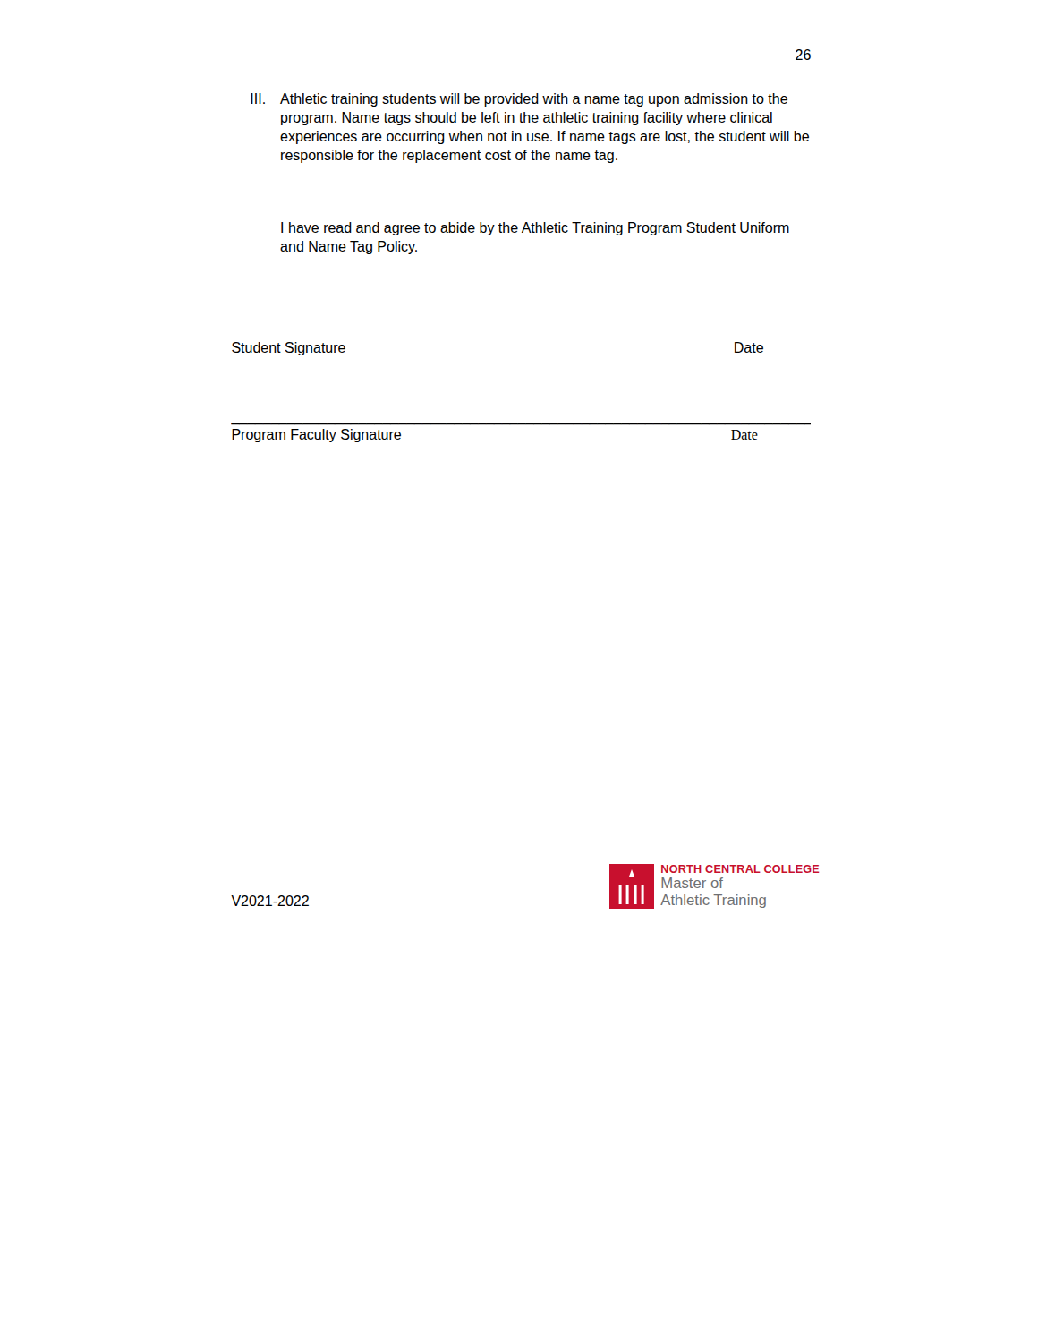26
Athletic training students will be provided with a name tag upon admission to the program. Name tags should be left in the athletic training facility where clinical experiences are occurring when not in use. If name tags are lost, the student will be responsible for the replacement cost of the name tag.
I have read and agree to abide by the Athletic Training Program Student Uniform and Name Tag Policy.
Student Signature Date
______________________________________________________________________________
Program Faculty Signature Date
V2021-2022
North Central College
Master of
Athletic Training